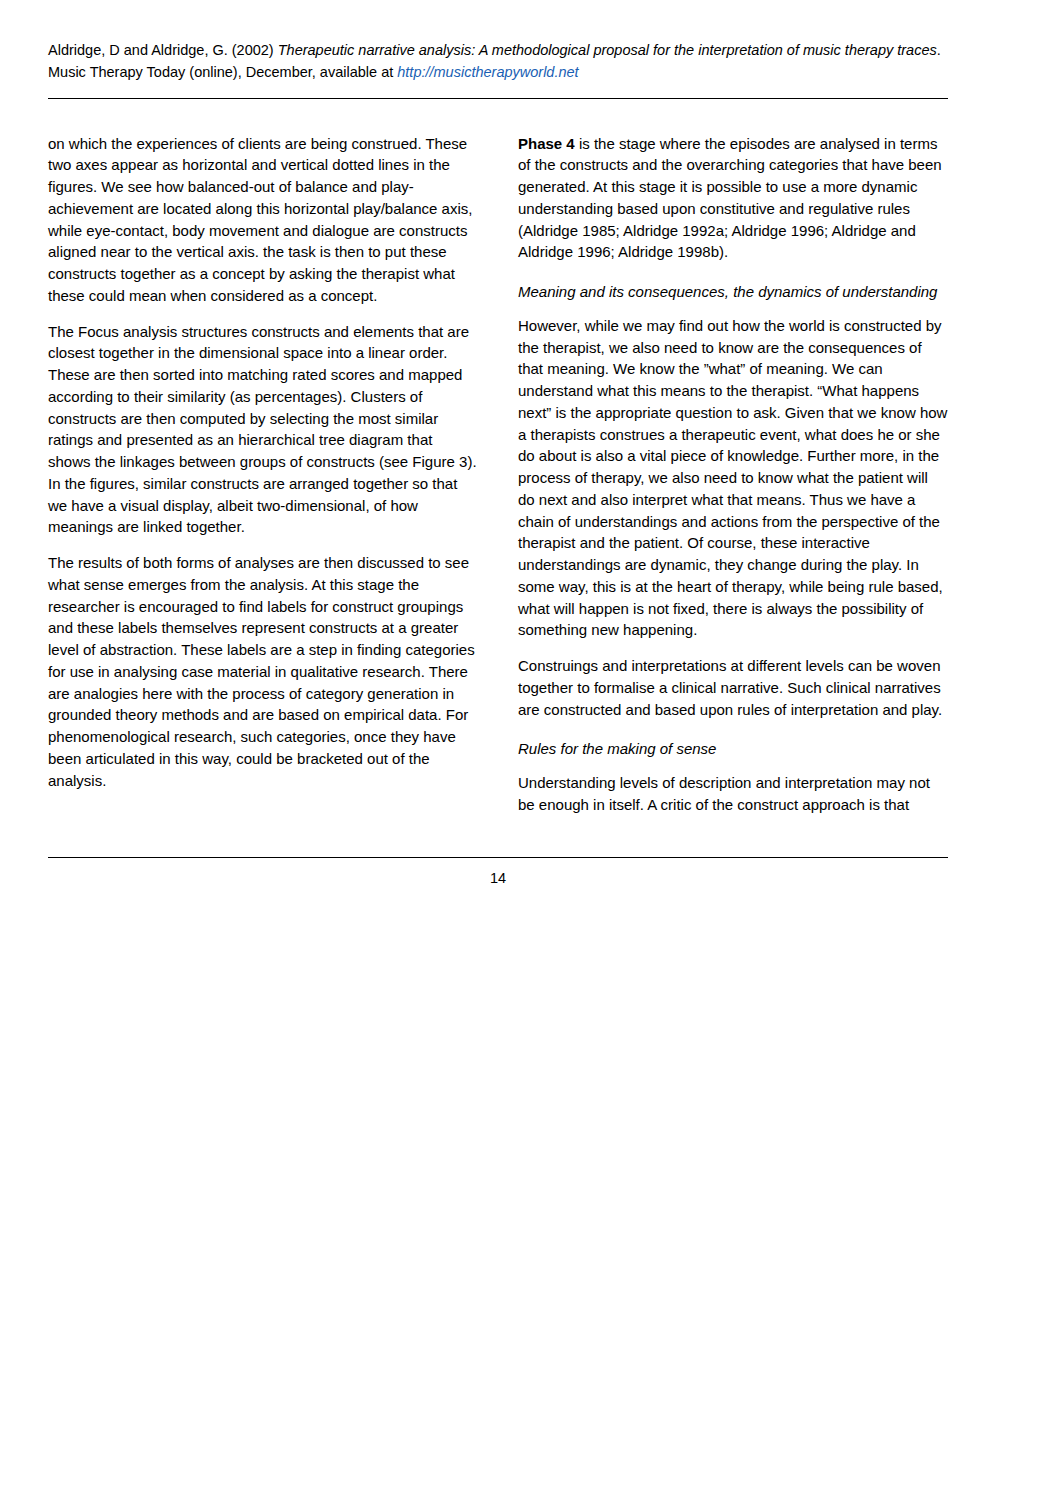Aldridge, D and Aldridge, G. (2002) Therapeutic narrative analysis: A methodological proposal for the interpretation of music therapy traces. Music Therapy Today (online), December, available at http://musictherapyworld.net
on which the experiences of clients are being construed. These two axes appear as horizontal and vertical dotted lines in the figures. We see how balanced-out of balance and play- achievement are located along this horizontal play/balance axis, while eye-contact, body movement and dialogue are constructs aligned near to the vertical axis. the task is then to put these constructs together as a concept by asking the therapist what these could mean when considered as a concept.
The Focus analysis structures constructs and elements that are closest together in the dimensional space into a linear order. These are then sorted into matching rated scores and mapped according to their similarity (as percentages). Clusters of constructs are then computed by selecting the most similar ratings and presented as an hierarchical tree diagram that shows the linkages between groups of constructs (see Figure 3). In the figures, similar constructs are arranged together so that we have a visual display, albeit two-dimensional, of how meanings are linked together.
The results of both forms of analyses are then discussed to see what sense emerges from the analysis. At this stage the researcher is encouraged to find labels for construct groupings and these labels themselves represent constructs at a greater level of abstraction. These labels are a step in finding categories for use in analysing case material in qualitative research. There are analogies here with the process of category generation in grounded theory methods and are based on empirical data. For phenomenological research, such categories, once they have been articulated in this way, could be bracketed out of the analysis.
Phase 4 is the stage where the episodes are analysed in terms of the constructs and the overarching categories that have been generated. At this stage it is possible to use a more dynamic understanding based upon constitutive and regulative rules (Aldridge 1985; Aldridge 1992a; Aldridge 1996; Aldridge and Aldridge 1996; Aldridge 1998b).
Meaning and its consequences, the dynamics of understanding
However, while we may find out how the world is constructed by the therapist, we also need to know are the consequences of that meaning. We know the ”what” of meaning. We can understand what this means to the therapist. “What happens next” is the appropriate question to ask. Given that we know how a therapists construes a therapeutic event, what does he or she do about is also a vital piece of knowledge. Further more, in the process of therapy, we also need to know what the patient will do next and also interpret what that means. Thus we have a chain of understandings and actions from the perspective of the therapist and the patient. Of course, these interactive understandings are dynamic, they change during the play. In some way, this is at the heart of therapy, while being rule based, what will happen is not fixed, there is always the possibility of something new happening.
Construings and interpretations at different levels can be woven together to formalise a clinical narrative. Such clinical narratives are constructed and based upon rules of interpretation and play.
Rules for the making of sense
Understanding levels of description and interpretation may not be enough in itself. A critic of the construct approach is that
14